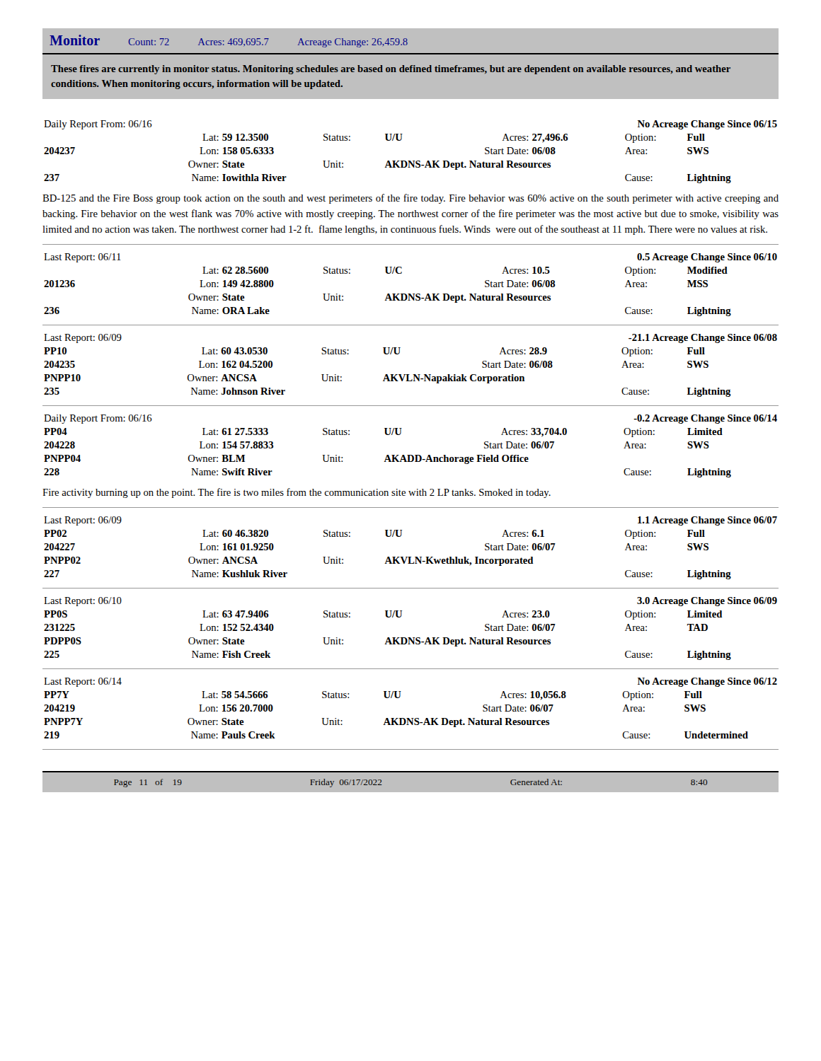Monitor Count: 72 Acres: 469,695.7 Acreage Change: 26,459.8
These fires are currently in monitor status. Monitoring schedules are based on defined timeframes, but are dependent on available resources, and weather conditions. When monitoring occurs, information will be updated.
| Daily Report From: 06/16 | | | | | | | No Acreage Change Since 06/15 |
| | Lat: | 59 12.3500 | Status: | U/U | Acres: | 27,496.6 | Option: | Full |
| 204237 | Lon: | 158 05.6333 | | | Start Date: | 06/08 | Area: | SWS |
| | Owner: | State | Unit: | AKDNS-AK Dept. Natural Resources | | |
| 237 | Name: | Iowithla River | | | Cause: | Lightning |
BD-125 and the Fire Boss group took action on the south and west perimeters of the fire today. Fire behavior was 60% active on the south perimeter with active creeping and backing. Fire behavior on the west flank was 70% active with mostly creeping. The northwest corner of the fire perimeter was the most active but due to smoke, visibility was limited and no action was taken. The northwest corner had 1-2 ft. flame lengths, in continuous fuels. Winds were out of the southeast at 11 mph. There were no values at risk.
| Last Report: 06/11 | | | | | | | 0.5 Acreage Change Since 06/10 |
| | Lat: | 62 28.5600 | Status: | U/C | Acres: | 10.5 | Option: | Modified |
| 201236 | Lon: | 149 42.8800 | | | Start Date: | 06/08 | Area: | MSS |
| | Owner: | State | Unit: | AKDNS-AK Dept. Natural Resources | | |
| 236 | Name: | ORA Lake | | | Cause: | Lightning |
| Last Report: 06/09 | | | | | | | -21.1 Acreage Change Since 06/08 |
| PP10 | Lat: | 60 43.0530 | Status: | U/U | Acres: | 28.9 | Option: | Full |
| 204235 | Lon: | 162 04.5200 | | | Start Date: | 06/08 | Area: | SWS |
| PNPP10 | Owner: | ANCSA | Unit: | AKVLN-Napakiak Corporation | | |
| 235 | Name: | Johnson River | | | Cause: | Lightning |
| Daily Report From: 06/16 | | | | | | | -0.2 Acreage Change Since 06/14 |
| PP04 | Lat: | 61 27.5333 | Status: | U/U | Acres: | 33,704.0 | Option: | Limited |
| 204228 | Lon: | 154 57.8833 | | | Start Date: | 06/07 | Area: | SWS |
| PNPP04 | Owner: | BLM | Unit: | AKADD-Anchorage Field Office | | |
| 228 | Name: | Swift River | | | Cause: | Lightning |
Fire activity burning up on the point. The fire is two miles from the communication site with 2 LP tanks. Smoked in today.
| Last Report: 06/09 | | | | | | | 1.1 Acreage Change Since 06/07 |
| PP02 | Lat: | 60 46.3820 | Status: | U/U | Acres: | 6.1 | Option: | Full |
| 204227 | Lon: | 161 01.9250 | | | Start Date: | 06/07 | Area: | SWS |
| PNPP02 | Owner: | ANCSA | Unit: | AKVLN-Kwethluk, Incorporated | | |
| 227 | Name: | Kushluk River | | | Cause: | Lightning |
| Last Report: 06/10 | | | | | | | 3.0 Acreage Change Since 06/09 |
| PP0S | Lat: | 63 47.9406 | Status: | U/U | Acres: | 23.0 | Option: | Limited |
| 231225 | Lon: | 152 52.4340 | | | Start Date: | 06/07 | Area: | TAD |
| PDPP0S | Owner: | State | Unit: | AKDNS-AK Dept. Natural Resources | | |
| 225 | Name: | Fish Creek | | | Cause: | Lightning |
| Last Report: 06/14 | | | | | | | No Acreage Change Since 06/12 |
| PP7Y | Lat: | 58 54.5666 | Status: | U/U | Acres: | 10,056.8 | Option: | Full |
| 204219 | Lon: | 156 20.7000 | | | Start Date: | 06/07 | Area: | SWS |
| PNPP7Y | Owner: | State | Unit: | AKDNS-AK Dept. Natural Resources | | |
| 219 | Name: | Pauls Creek | | | Cause: | Undetermined |
Page 11 of 19 Friday 06/17/2022 Generated At: 8:40